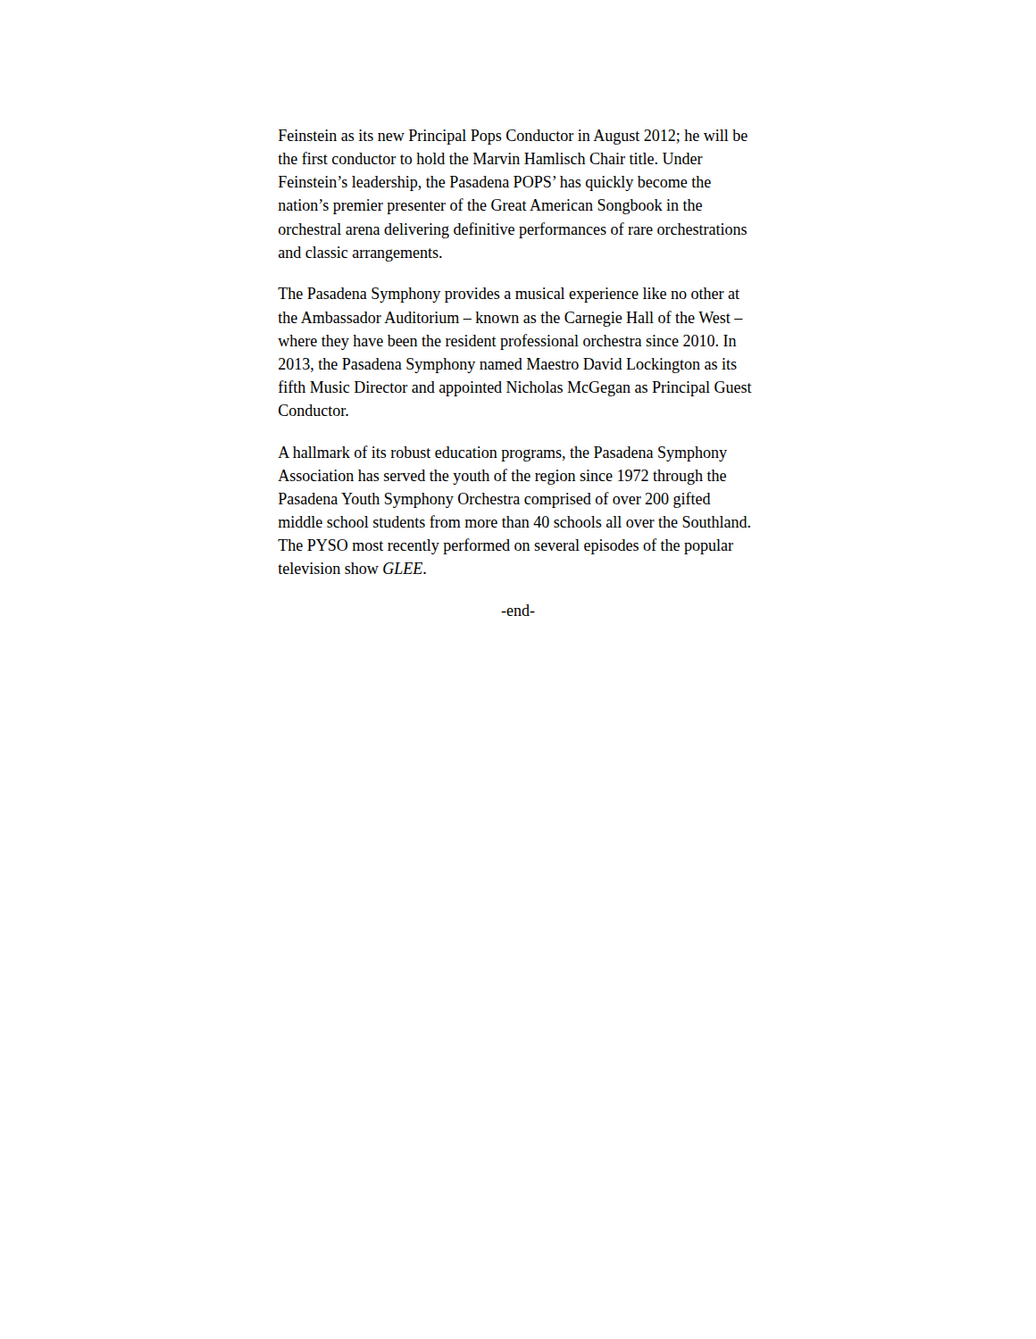Feinstein as its new Principal Pops Conductor in August 2012; he will be the first conductor to hold the Marvin Hamlisch Chair title. Under Feinstein’s leadership, the Pasadena POPS’ has quickly become the nation’s premier presenter of the Great American Songbook in the orchestral arena delivering definitive performances of rare orchestrations and classic arrangements.
The Pasadena Symphony provides a musical experience like no other at the Ambassador Auditorium – known as the Carnegie Hall of the West – where they have been the resident professional orchestra since 2010. In 2013, the Pasadena Symphony named Maestro David Lockington as its fifth Music Director and appointed Nicholas McGegan as Principal Guest Conductor.
A hallmark of its robust education programs, the Pasadena Symphony Association has served the youth of the region since 1972 through the Pasadena Youth Symphony Orchestra comprised of over 200 gifted middle school students from more than 40 schools all over the Southland. The PYSO most recently performed on several episodes of the popular television show GLEE.
-end-